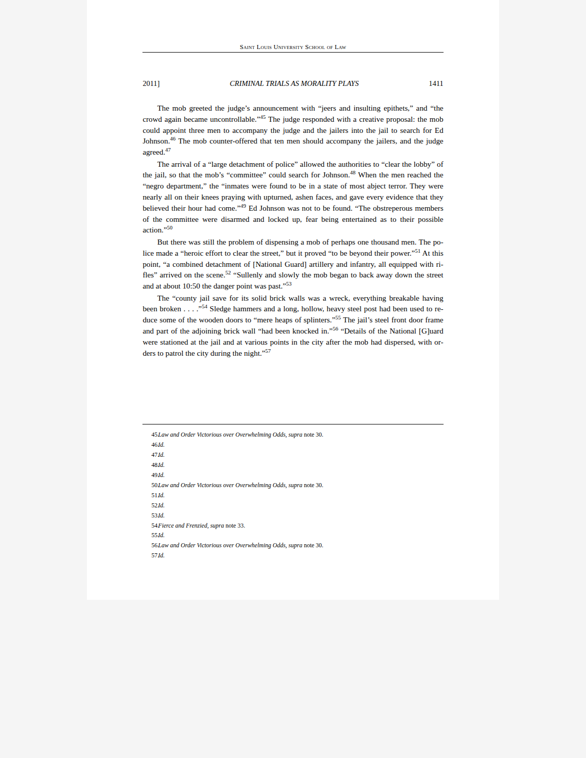Saint Louis University School of Law
2011] CRIMINAL TRIALS AS MORALITY PLAYS 1411
The mob greeted the judge’s announcement with “jeers and insulting epithets,” and “the crowd again became uncontrollable.”45 The judge responded with a creative proposal: the mob could appoint three men to accompany the judge and the jailers into the jail to search for Ed Johnson.46 The mob counter-offered that ten men should accompany the jailers, and the judge agreed.47
The arrival of a “large detachment of police” allowed the authorities to “clear the lobby” of the jail, so that the mob’s “committee” could search for Johnson.48 When the men reached the “negro department,” the “inmates were found to be in a state of most abject terror. They were nearly all on their knees praying with upturned, ashen faces, and gave every evidence that they believed their hour had come.”49 Ed Johnson was not to be found. “The obstreperous members of the committee were disarmed and locked up, fear being entertained as to their possible action.”50
But there was still the problem of dispensing a mob of perhaps one thousand men. The police made a “heroic effort to clear the street,” but it proved “to be beyond their power.”51 At this point, “a combined detachment of [National Guard] artillery and infantry, all equipped with rifles” arrived on the scene.52 “Sullenly and slowly the mob began to back away down the street and at about 10:50 the danger point was past.”53
The “county jail save for its solid brick walls was a wreck, everything breakable having been broken . . . .”54 Sledge hammers and a long, hollow, heavy steel post had been used to reduce some of the wooden doors to “mere heaps of splinters.”55 The jail’s steel front door frame and part of the adjoining brick wall “had been knocked in.”56 “Details of the National [G]uard were stationed at the jail and at various points in the city after the mob had dispersed, with orders to patrol the city during the night.”57
45. Law and Order Victorious over Overwhelming Odds, supra note 30.
46. Id.
47. Id.
48. Id.
49. Id.
50. Law and Order Victorious over Overwhelming Odds, supra note 30.
51. Id.
52. Id.
53. Id.
54. Fierce and Frenzied, supra note 33.
55. Id.
56. Law and Order Victorious over Overwhelming Odds, supra note 30.
57. Id.